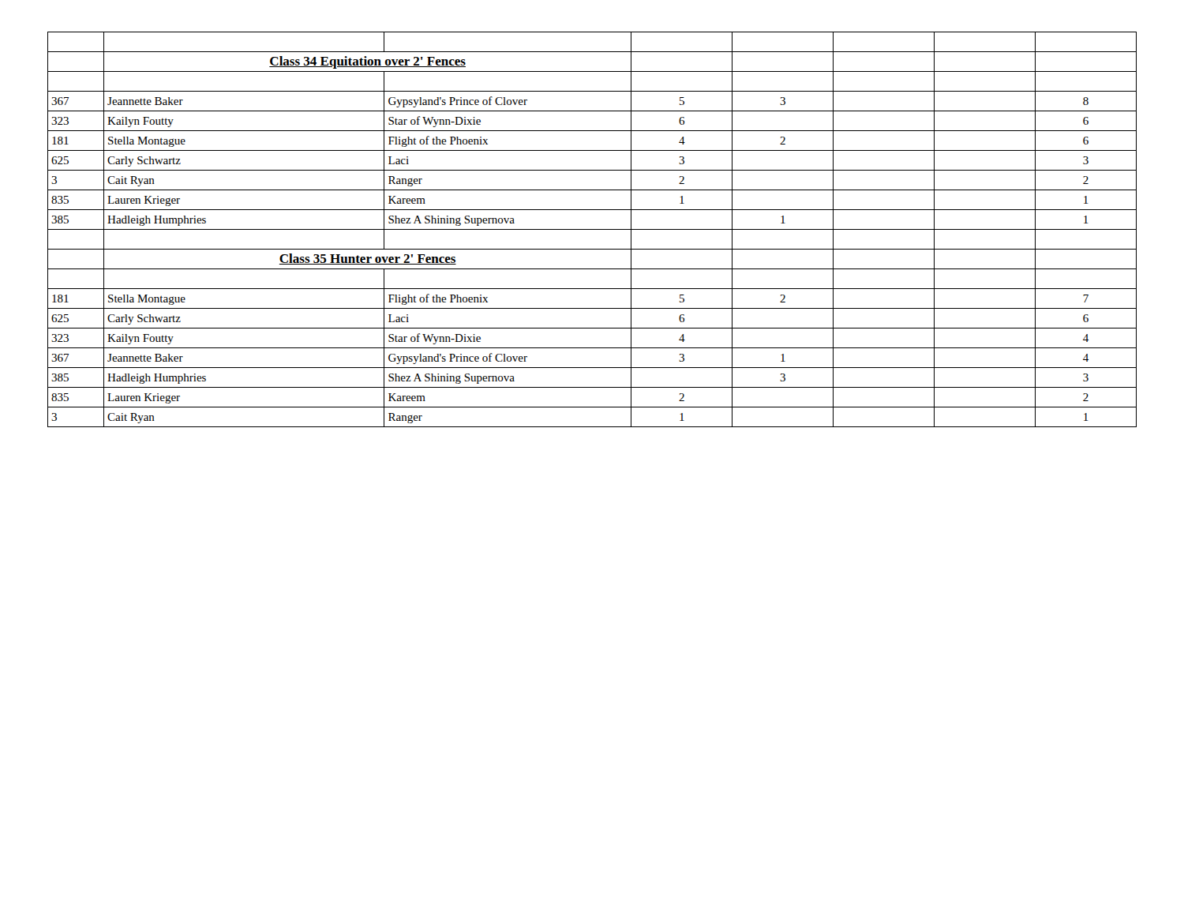| | Class 34 Equitation over 2' Fences | | | | | |
| 367 | Jeannette Baker | Gypsyland's Prince of Clover | 5 | 3 | | | 8 |
| 323 | Kailyn Foutty | Star of Wynn-Dixie | 6 | | | | 6 |
| 181 | Stella Montague | Flight of the Phoenix | 4 | 2 | | | 6 |
| 625 | Carly Schwartz | Laci | 3 | | | | 3 |
| 3 | Cait Ryan | Ranger | 2 | | | | 2 |
| 835 | Lauren Krieger | Kareem | 1 | | | | 1 |
| 385 | Hadleigh Humphries | Shez A Shining Supernova | | 1 | | | 1 |
| | Class 35 Hunter over 2' Fences | | | | | |
| 181 | Stella Montague | Flight of the Phoenix | 5 | 2 | | | 7 |
| 625 | Carly Schwartz | Laci | 6 | | | | 6 |
| 323 | Kailyn Foutty | Star of Wynn-Dixie | 4 | | | | 4 |
| 367 | Jeannette Baker | Gypsyland's Prince of Clover | 3 | 1 | | | 4 |
| 385 | Hadleigh Humphries | Shez A Shining Supernova | | 3 | | | 3 |
| 835 | Lauren Krieger | Kareem | 2 | | | | 2 |
| 3 | Cait Ryan | Ranger | 1 | | | | 1 |